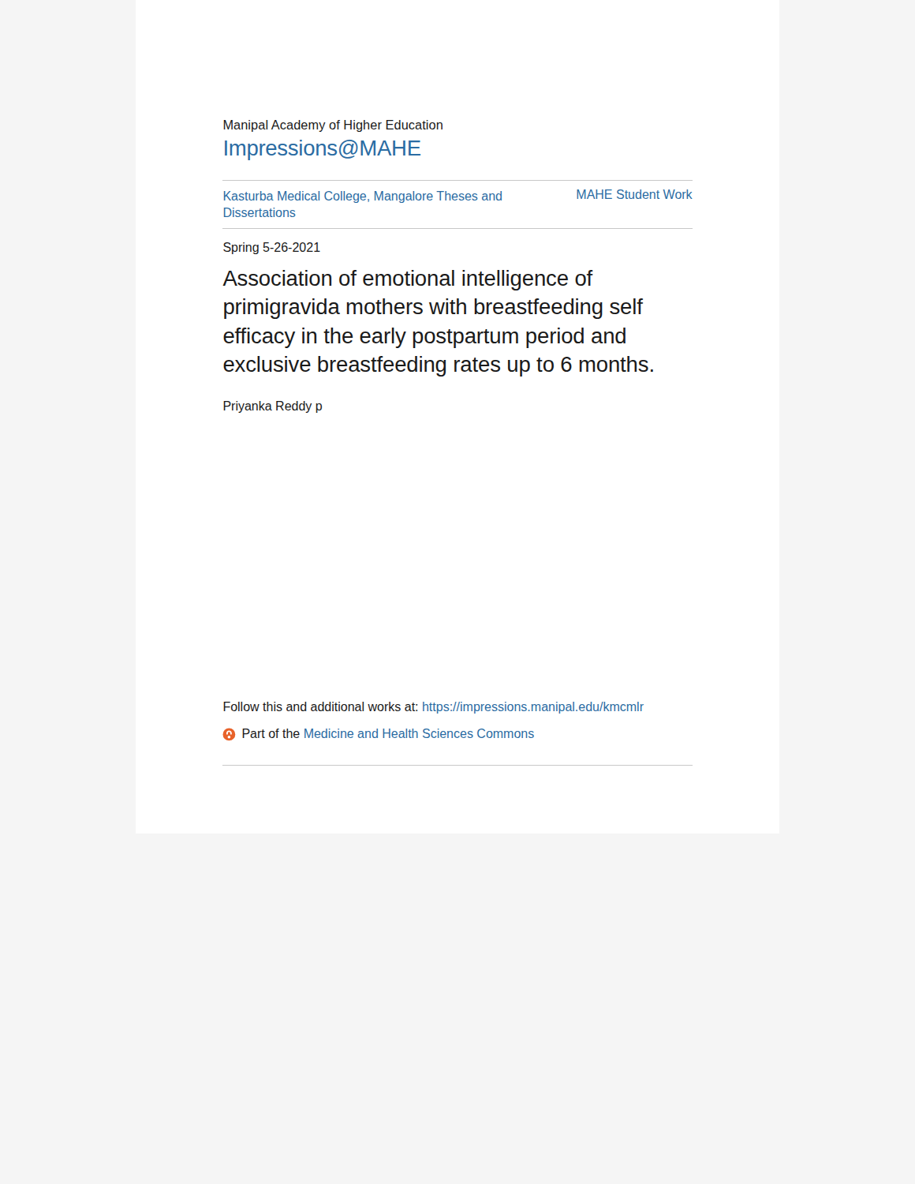Manipal Academy of Higher Education
Impressions@MAHE
Kasturba Medical College, Mangalore Theses and Dissertations
MAHE Student Work
Spring 5-26-2021
Association of emotional intelligence of primigravida mothers with breastfeeding self efficacy in the early postpartum period and exclusive breastfeeding rates up to 6 months.
Priyanka Reddy p
Follow this and additional works at: https://impressions.manipal.edu/kmcmlr
Part of the Medicine and Health Sciences Commons